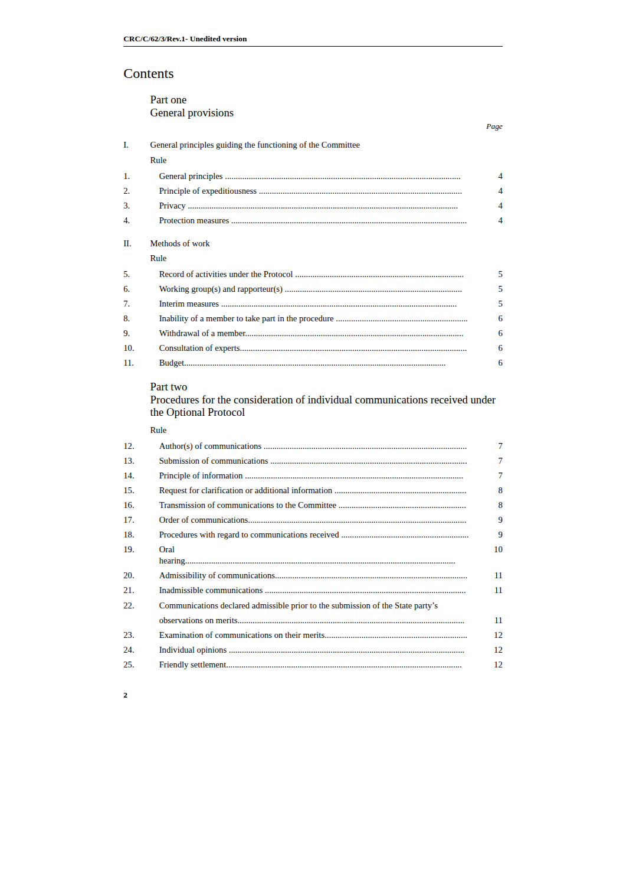CRC/C/62/3/Rev.1- Unedited version
Contents
Part oneGeneral provisions
Page
I. General principles guiding the functioning of the Committee
Rule
| 1. | General principles ............................................................................................................. | 4 |
| 2. | Principle of expeditiousness .............................................................................................. | 4 |
| 3. | Privacy ............................................................................................................................. | 4 |
| 4. | Protection measures ............................................................................................................. | 4 |
II. Methods of work
Rule
| 5. | Record of activities under the Protocol .............................................................................. | 5 |
| 6. | Working group(s) and rapporteur(s) .................................................................................. | 5 |
| 7. | Interim measures ............................................................................................................. | 5 |
| 8. | Inability of a member to take part in the procedure ............................................................. | 6 |
| 9. | Withdrawal of a member ..................................................................................................... | 6 |
| 10. | Consultation of experts ......................................................................................................... | 6 |
| 11. | Budget ......................................................................................................................... | 6 |
Part twoProcedures for the consideration of individual communications received under the Optional Protocol
Rule
| 12. | Author(s) of communications .............................................................................................. | 7 |
| 13. | Submission of communications ........................................................................................... | 7 |
| 14. | Principle of information ..................................................................................................... | 7 |
| 15. | Request for clarification or additional information ............................................................. | 8 |
| 16. | Transmission of communications to the Committee ........................................................... | 8 |
| 17. | Order of communications ..................................................................................................... | 9 |
| 18. | Procedures with regard to communications received ........................................................... | 9 |
| 19. | Oral hearing ............................................................................................................................. | 10 |
| 20. | Admissibility of communications ......................................................................................... | 11 |
| 21. | Inadmissible communications ............................................................................................. | 11 |
| 22. | Communications declared admissible prior to the submission of the State party’s | |
| | observations on merits ......................................................................................................... | 11 |
| 23. | Examination of communications on their merits .................................................................. | 12 |
| 24. | Individual opinions ............................................................................................................. | 12 |
| 25. | Friendly settlement ............................................................................................................. | 12 |
2